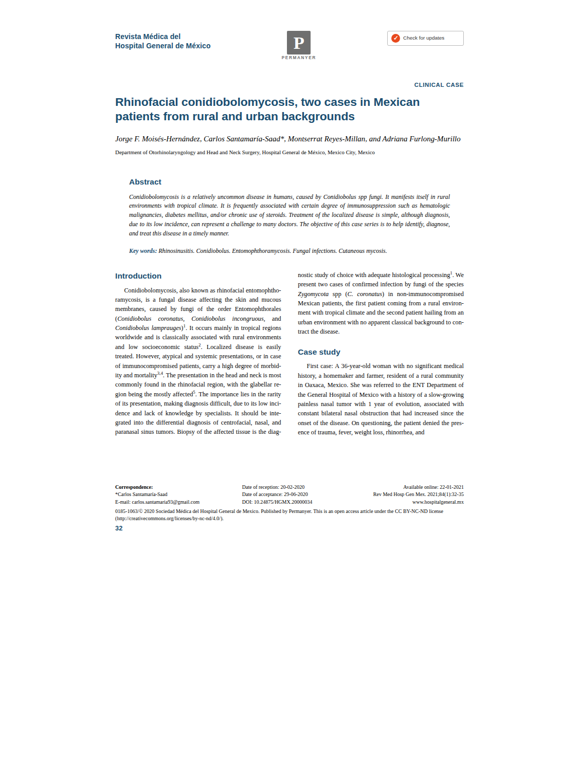Revista Médica del
Hospital General de México
P
PERMANYER
✓ Check for updates
CLINICAL CASE
Rhinofacial conidiobolomycosis, two cases in Mexican patients from rural and urban backgrounds
Jorge F. Moisés-Hernández, Carlos Santamaría-Saad*, Montserrat Reyes-Millan, and Adriana Furlong-Murillo
Department of Otorhinolaryngology and Head and Neck Surgery, Hospital General de México, Mexico City, Mexico
Abstract
Conidiobolomycosis is a relatively uncommon disease in humans, caused by Conidiobolus spp fungi. It manifests itself in rural environments with tropical climate. It is frequently associated with certain degree of immunosuppression such as hematologic malignancies, diabetes mellitus, and/or chronic use of steroids. Treatment of the localized disease is simple, although diagnosis, due to its low incidence, can represent a challenge to many doctors. The objective of this case series is to help identify, diagnose, and treat this disease in a timely manner.
Key words: Rhinosinusitis. Conidiobolus. Entomophthoramycosis. Fungal infections. Cutaneous mycosis.
Introduction
Conidiobolomycosis, also known as rhinofacial entomophthoramycosis, is a fungal disease affecting the skin and mucous membranes, caused by fungi of the order Entomophthorales (Conidiobolus coronatus, Conidiobolus incongruous, and Conidiobolus lamprauges)1. It occurs mainly in tropical regions worldwide and is classically associated with rural environments and low socioeconomic status2. Localized disease is easily treated. However, atypical and systemic presentations, or in case of immunocompromised patients, carry a high degree of morbidity and mortality3,4. The presentation in the head and neck is most commonly found in the rhinofacial region, with the glabellar region being the mostly affected5. The importance lies in the rarity of its presentation, making diagnosis difficult, due to its low incidence and lack of knowledge by specialists. It should be integrated into the differential diagnosis of centrofacial, nasal, and paranasal sinus tumors. Biopsy of the affected tissue is the diagnostic study of choice with adequate histological processing1. We present two cases of confirmed infection by fungi of the species Zygomycota spp (C. coronatus) in non-immunocompromised Mexican patients, the first patient coming from a rural environment with tropical climate and the second patient hailing from an urban environment with no apparent classical background to contract the disease.
Case study
First case: A 36-year-old woman with no significant medical history, a homemaker and farmer, resident of a rural community in Oaxaca, Mexico. She was referred to the ENT Department of the General Hospital of Mexico with a history of a slow-growing painless nasal tumor with 1 year of evolution, associated with constant bilateral nasal obstruction that had increased since the onset of the disease. On questioning, the patient denied the presence of trauma, fever, weight loss, rhinorrhea, and
Correspondence:
Date of reception: 20-02-2020
Available online: 22-01-2021
*Carlos Santamaría-Saad
Date of acceptance: 29-06-2020
Rev Med Hosp Gen Mex. 2021;84(1):32-35
E-mail: carlos.santamaria93@gmail.com
DOI: 10.24875/HGMX.20000034
www.hospitalgeneral.mx
0185-1063/© 2020 Sociedad Médica del Hospital General de Mexico. Published by Permanyer. This is an open access article under the CC BY-NC-ND license (http://creativecommons.org/licenses/by-nc-nd/4.0/).
32